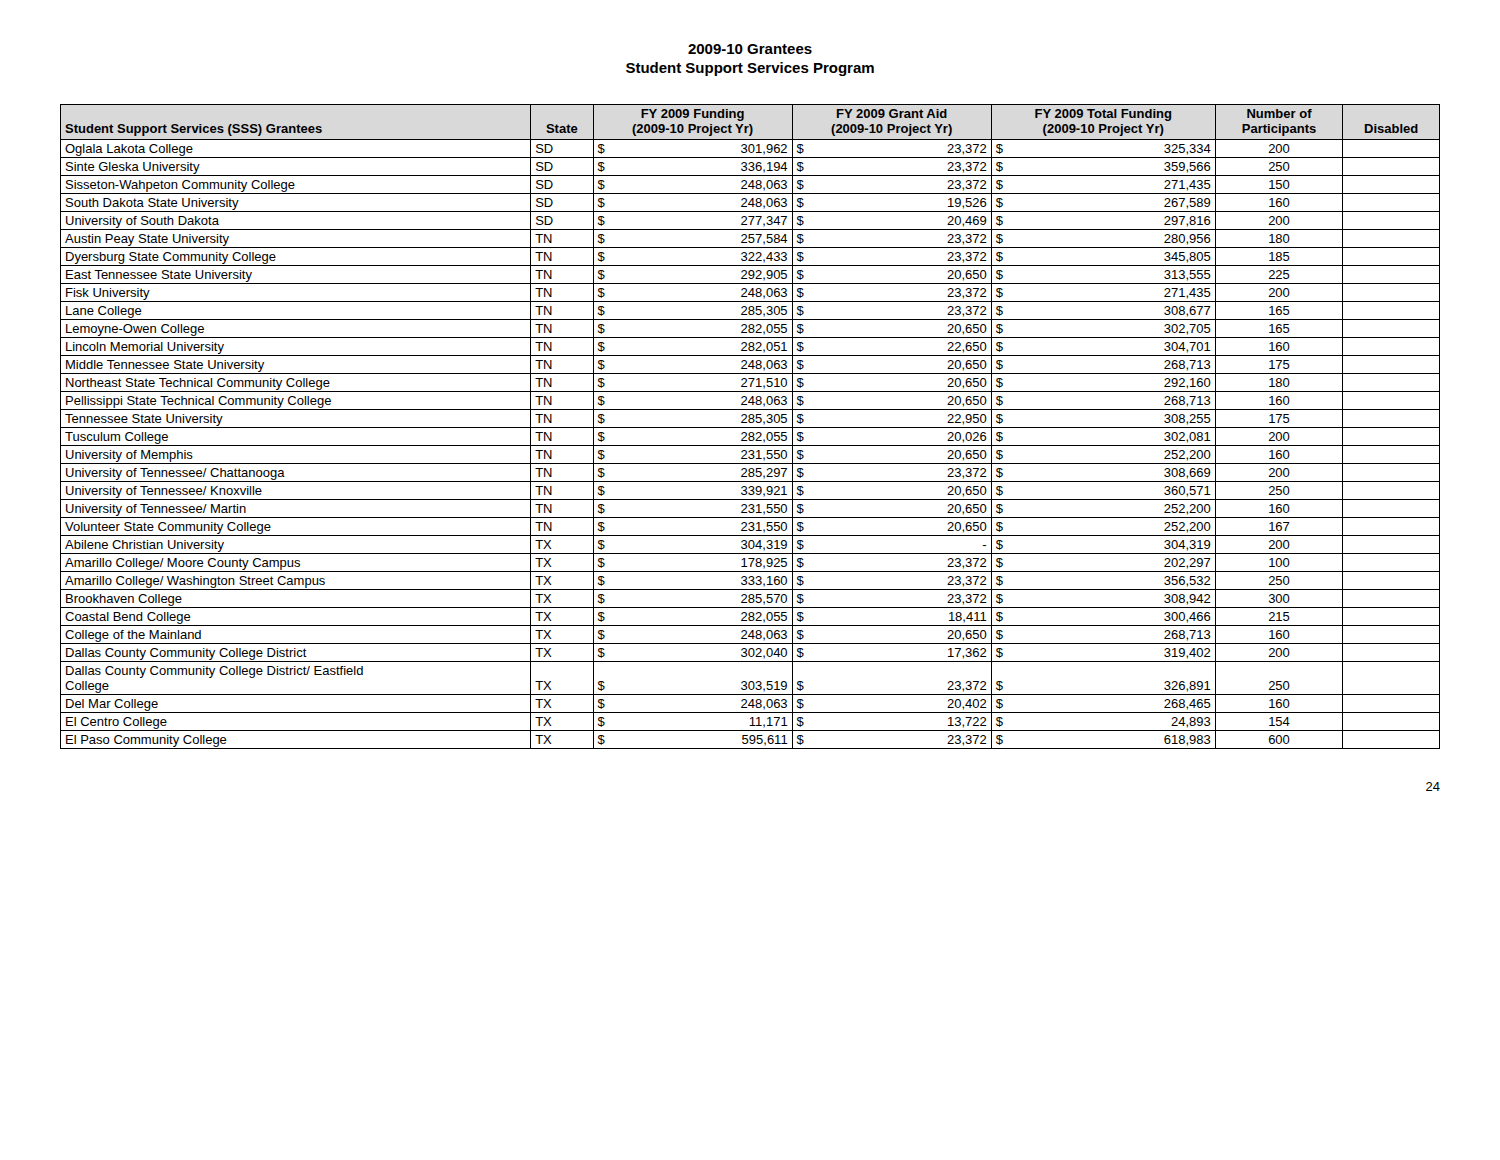2009-10 Grantees
Student Support Services Program
| Student Support Services (SSS) Grantees | State | FY 2009 Funding (2009-10 Project Yr) | FY 2009 Grant Aid (2009-10 Project Yr) | FY 2009 Total Funding (2009-10 Project Yr) | Number of Participants | Disabled |
| --- | --- | --- | --- | --- | --- | --- |
| Oglala Lakota College | SD | $ | 301,962 | $ | 23,372 | $ | 325,334 | 200 | |
| Sinte Gleska University | SD | $ | 336,194 | $ | 23,372 | $ | 359,566 | 250 | |
| Sisseton-Wahpeton Community College | SD | $ | 248,063 | $ | 23,372 | $ | 271,435 | 150 | |
| South Dakota State University | SD | $ | 248,063 | $ | 19,526 | $ | 267,589 | 160 | |
| University of South Dakota | SD | $ | 277,347 | $ | 20,469 | $ | 297,816 | 200 | |
| Austin Peay State University | TN | $ | 257,584 | $ | 23,372 | $ | 280,956 | 180 | |
| Dyersburg State Community College | TN | $ | 322,433 | $ | 23,372 | $ | 345,805 | 185 | |
| East Tennessee State University | TN | $ | 292,905 | $ | 20,650 | $ | 313,555 | 225 | |
| Fisk University | TN | $ | 248,063 | $ | 23,372 | $ | 271,435 | 200 | |
| Lane College | TN | $ | 285,305 | $ | 23,372 | $ | 308,677 | 165 | |
| Lemoyne-Owen College | TN | $ | 282,055 | $ | 20,650 | $ | 302,705 | 165 | |
| Lincoln Memorial University | TN | $ | 282,051 | $ | 22,650 | $ | 304,701 | 160 | |
| Middle Tennessee State University | TN | $ | 248,063 | $ | 20,650 | $ | 268,713 | 175 | |
| Northeast State Technical Community College | TN | $ | 271,510 | $ | 20,650 | $ | 292,160 | 180 | |
| Pellissippi State Technical Community College | TN | $ | 248,063 | $ | 20,650 | $ | 268,713 | 160 | |
| Tennessee State University | TN | $ | 285,305 | $ | 22,950 | $ | 308,255 | 175 | |
| Tusculum College | TN | $ | 282,055 | $ | 20,026 | $ | 302,081 | 200 | |
| University of Memphis | TN | $ | 231,550 | $ | 20,650 | $ | 252,200 | 160 | |
| University of Tennessee/ Chattanooga | TN | $ | 285,297 | $ | 23,372 | $ | 308,669 | 200 | |
| University of Tennessee/ Knoxville | TN | $ | 339,921 | $ | 20,650 | $ | 360,571 | 250 | |
| University of Tennessee/ Martin | TN | $ | 231,550 | $ | 20,650 | $ | 252,200 | 160 | |
| Volunteer State Community College | TN | $ | 231,550 | $ | 20,650 | $ | 252,200 | 167 | |
| Abilene Christian University | TX | $ | 304,319 | $ | - | $ | 304,319 | 200 | |
| Amarillo College/ Moore County Campus | TX | $ | 178,925 | $ | 23,372 | $ | 202,297 | 100 | |
| Amarillo College/ Washington Street Campus | TX | $ | 333,160 | $ | 23,372 | $ | 356,532 | 250 | |
| Brookhaven College | TX | $ | 285,570 | $ | 23,372 | $ | 308,942 | 300 | |
| Coastal Bend College | TX | $ | 282,055 | $ | 18,411 | $ | 300,466 | 215 | |
| College of the Mainland | TX | $ | 248,063 | $ | 20,650 | $ | 268,713 | 160 | |
| Dallas County Community College District | TX | $ | 302,040 | $ | 17,362 | $ | 319,402 | 200 | |
| Dallas County Community College District/ Eastfield College | TX | $ | 303,519 | $ | 23,372 | $ | 326,891 | 250 | |
| Del Mar College | TX | $ | 248,063 | $ | 20,402 | $ | 268,465 | 160 | |
| El Centro College | TX | $ | 11,171 | $ | 13,722 | $ | 24,893 | 154 | |
| El Paso Community College | TX | $ | 595,611 | $ | 23,372 | $ | 618,983 | 600 | |
24